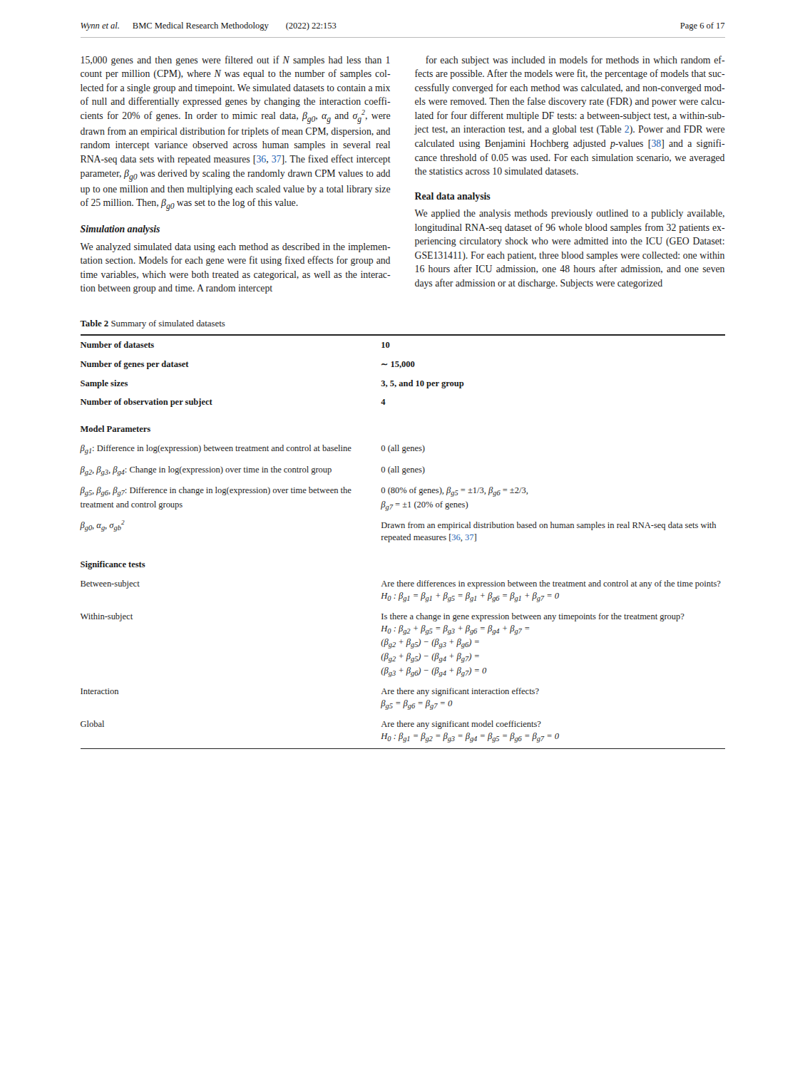Wynn et al. BMC Medical Research Methodology (2022) 22:153 Page 6 of 17
15,000 genes and then genes were filtered out if N samples had less than 1 count per million (CPM), where N was equal to the number of samples collected for a single group and timepoint. We simulated datasets to contain a mix of null and differentially expressed genes by changing the interaction coefficients for 20% of genes. In order to mimic real data, βg0, αg and σg2, were drawn from an empirical distribution for triplets of mean CPM, dispersion, and random intercept variance observed across human samples in several real RNA-seq data sets with repeated measures [36, 37]. The fixed effect intercept parameter, βg0 was derived by scaling the randomly drawn CPM values to add up to one million and then multiplying each scaled value by a total library size of 25 million. Then, βg0 was set to the log of this value.
Simulation analysis
We analyzed simulated data using each method as described in the implementation section. Models for each gene were fit using fixed effects for group and time variables, which were both treated as categorical, as well as the interaction between group and time. A random intercept
for each subject was included in models for methods in which random effects are possible. After the models were fit, the percentage of models that successfully converged for each method was calculated, and non-converged models were removed. Then the false discovery rate (FDR) and power were calculated for four different multiple DF tests: a between-subject test, a within-subject test, an interaction test, and a global test (Table 2). Power and FDR were calculated using Benjamini Hochberg adjusted p-values [38] and a significance threshold of 0.05 was used. For each simulation scenario, we averaged the statistics across 10 simulated datasets.
Real data analysis
We applied the analysis methods previously outlined to a publicly available, longitudinal RNA-seq dataset of 96 whole blood samples from 32 patients experiencing circulatory shock who were admitted into the ICU (GEO Dataset: GSE131411). For each patient, three blood samples were collected: one within 16 hours after ICU admission, one 48 hours after admission, and one seven days after admission or at discharge. Subjects were categorized
Table 2 Summary of simulated datasets
| Number of datasets | 10 |
| Number of genes per dataset | ∼ 15,000 |
| Sample sizes | 3, 5, and 10 per group |
| Number of observation per subject | 4 |
| Model Parameters | |
| β g1 : Difference in log(expression) between treatment and control at baseline | 0 (all genes) |
| β g2 , β g3 , β g4 : Change in log(expression) over time in the control group | 0 (all genes) |
| β g5 , β g6 , β g7 : Difference in change in log(expression) over time between the treatment and control groups | 0 (80% of genes), β g5 = ±1/3, β g6 = ±2/3, β g7 = ±1 (20% of genes) |
| β g0 , α g , σ gb 2 | Drawn from an empirical distribution based on human samples in real RNA-seq data sets with repeated measures [ 36 , 37 ] |
| Significance tests | |
| Between-subject | Are there differences in expression between the treatment and control at any of the time points? H 0 : β g1 = β g1 + β g5 = β g1 + β g6 = β g1 + β g7 = 0 |
| Within-subject | Is there a change in gene expression between any timepoints for the treatment group? H 0 : β g2 + β g5 = β g3 + β g6 = β g4 + β g7 = (β g2 + β g5 ) − (β g3 + β g6 ) = (β g2 + β g5 ) − (β g4 + β g7 ) = (β g3 + β g6 ) − (β g4 + β g7 ) = 0 |
| Interaction | Are there any significant interaction effects? β g5 = β g6 = β g7 = 0 |
| Global | Are there any significant model coefficients? H 0 : β g1 = β g2 = β g3 = β g4 = β g5 = β g6 = β g7 = 0 |